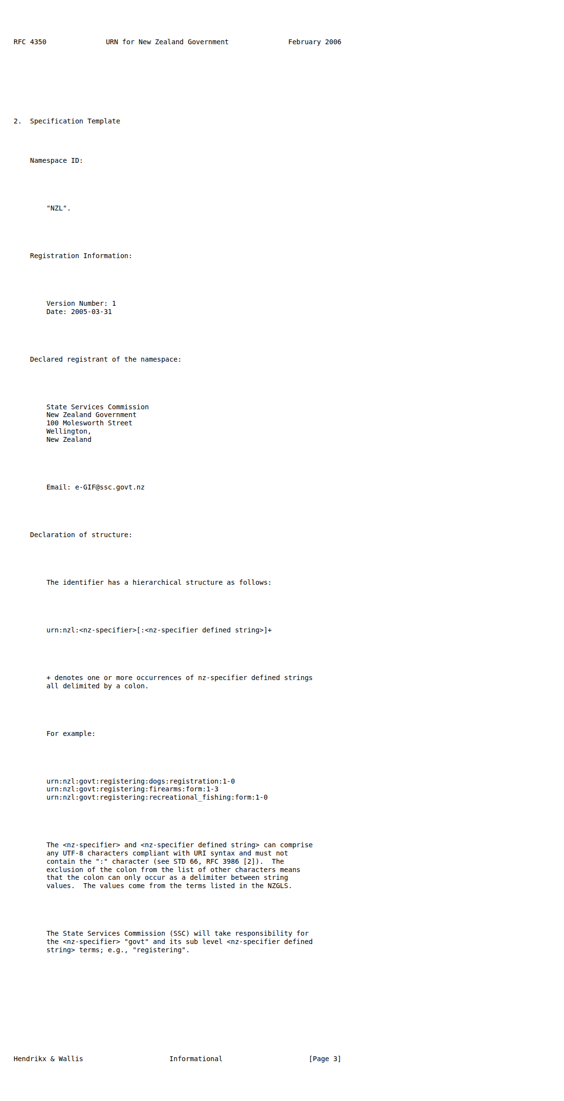RFC 4350 URN for New Zealand Government February 2006
2. Specification Template
Namespace ID:
"NZL".
Registration Information:
Version Number: 1 Date: 2005-03-31
Declared registrant of the namespace:
State Services Commission New Zealand Government 100 Molesworth Street Wellington, New Zealand
Email: e-GIF@ssc.govt.nz
Declaration of structure:
The identifier has a hierarchical structure as follows:
urn:nzl:<nz-specifier>[:<nz-specifier defined string>]+
+ denotes one or more occurrences of nz-specifier defined strings all delimited by a colon.
For example:
urn:nzl:govt:registering:dogs:registration:1-0 urn:nzl:govt:registering:firearms:form:1-3 urn:nzl:govt:registering:recreational_fishing:form:1-0
The <nz-specifier> and <nz-specifier defined string> can comprise any UTF-8 characters compliant with URI syntax and must not contain the ":" character (see STD 66, RFC 3986 [2]). The exclusion of the colon from the list of other characters means that the colon can only occur as a delimiter between string values. The values come from the terms listed in the NZGLS.
The State Services Commission (SSC) will take responsibility for the <nz-specifier> "govt" and its sub level <nz-specifier defined string> terms; e.g., "registering".
Hendrikx & Wallis Informational[Page 3]